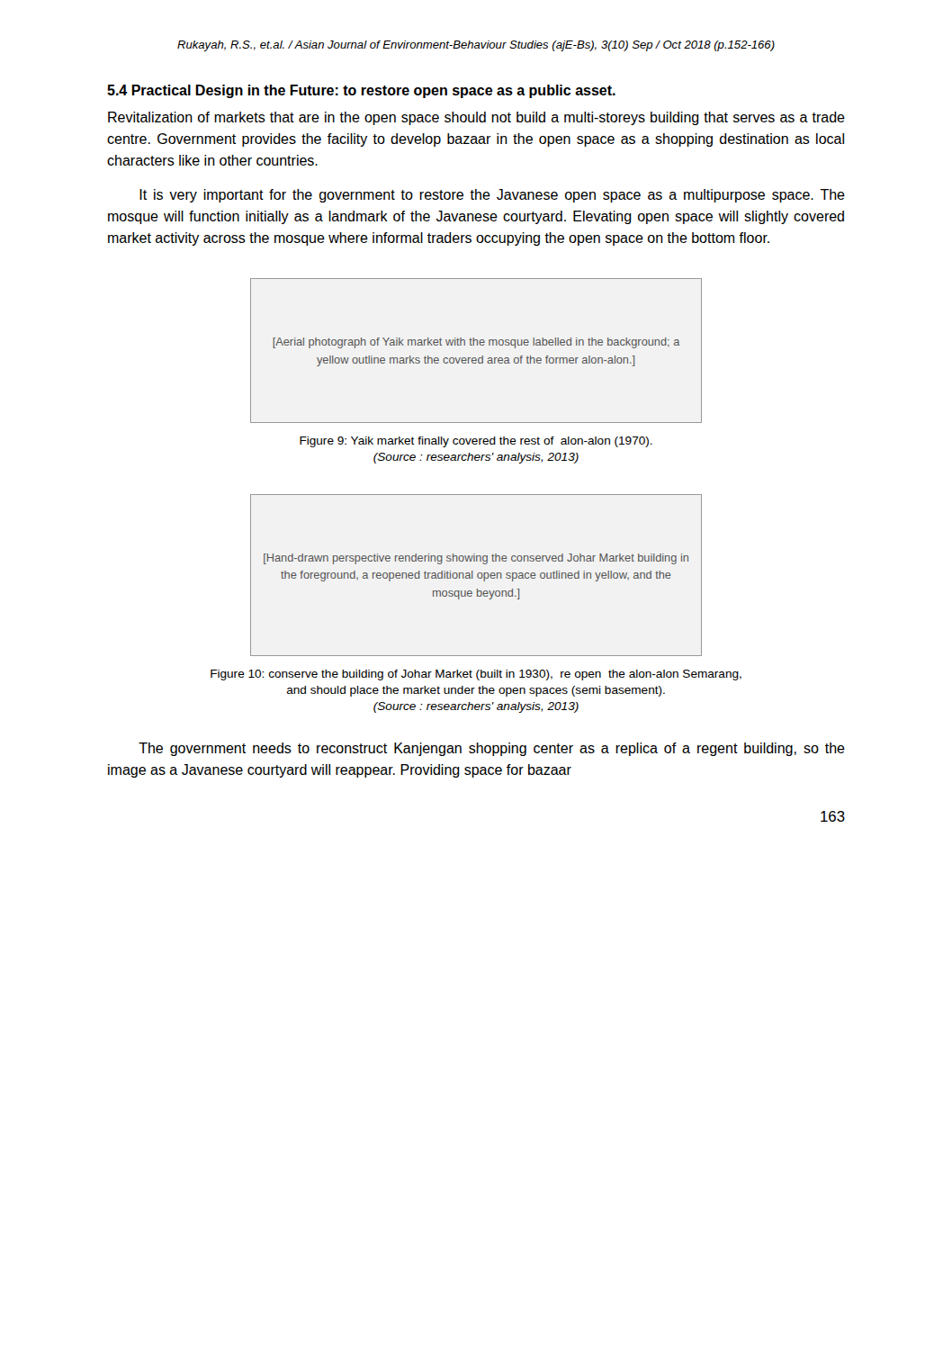Rukayah, R.S., et.al. / Asian Journal of Environment-Behaviour Studies (ajE-Bs), 3(10) Sep / Oct 2018 (p.152-166)
5.4 Practical Design in the Future: to restore open space as a public asset.
Revitalization of markets that are in the open space should not build a multi-storeys building that serves as a trade centre. Government provides the facility to develop bazaar in the open space as a shopping destination as local characters like in other countries.
It is very important for the government to restore the Javanese open space as a multipurpose space. The mosque will function initially as a landmark of the Javanese courtyard. Elevating open space will slightly covered market activity across the mosque where informal traders occupying the open space on the bottom floor.
[Aerial photograph of Yaik market with the mosque labelled in the background; a yellow outline marks the covered area of the former alon-alon.]
Figure 9: Yaik market finally covered the rest of alon-alon (1970). (Source : researchers' analysis, 2013)
[Hand-drawn perspective rendering showing the conserved Johar Market building in the foreground, a reopened traditional open space outlined in yellow, and the mosque beyond.]
Figure 10: conserve the building of Johar Market (built in 1930), re open the alon-alon Semarang,
and should place the market under the open spaces (semi basement). (Source : researchers' analysis, 2013)
The government needs to reconstruct Kanjengan shopping center as a replica of a regent building, so the image as a Javanese courtyard will reappear. Providing space for bazaar
163